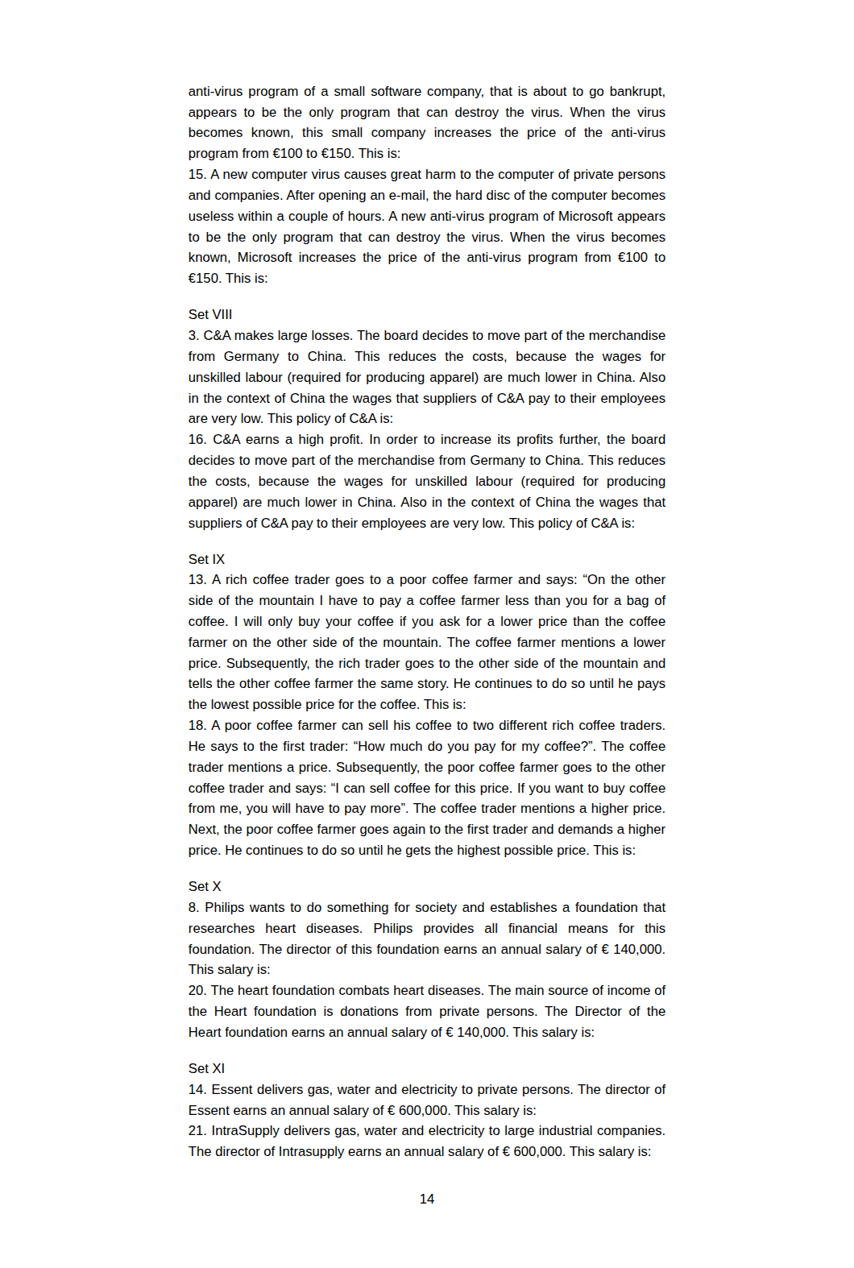anti-virus program of a small software company, that is about to go bankrupt, appears to be the only program that can destroy the virus. When the virus becomes known, this small company increases the price of the anti-virus program from €100 to €150. This is:
15. A new computer virus causes great harm to the computer of private persons and companies. After opening an e-mail, the hard disc of the computer becomes useless within a couple of hours. A new anti-virus program of Microsoft appears to be the only program that can destroy the virus. When the virus becomes known, Microsoft increases the price of the anti-virus program from €100 to €150. This is:
Set VIII
3. C&A makes large losses. The board decides to move part of the merchandise from Germany to China. This reduces the costs, because the wages for unskilled labour (required for producing apparel) are much lower in China. Also in the context of China the wages that suppliers of C&A pay to their employees are very low. This policy of C&A is:
16. C&A earns a high profit. In order to increase its profits further, the board decides to move part of the merchandise from Germany to China. This reduces the costs, because the wages for unskilled labour (required for producing apparel) are much lower in China. Also in the context of China the wages that suppliers of C&A pay to their employees are very low. This policy of C&A is:
Set IX
13. A rich coffee trader goes to a poor coffee farmer and says: “On the other side of the mountain I have to pay a coffee farmer less than you for a bag of coffee. I will only buy your coffee if you ask for a lower price than the coffee farmer on the other side of the mountain. The coffee farmer mentions a lower price. Subsequently, the rich trader goes to the other side of the mountain and tells the other coffee farmer the same story. He continues to do so until he pays the lowest possible price for the coffee. This is:
18. A poor coffee farmer can sell his coffee to two different rich coffee traders. He says to the first trader: “How much do you pay for my coffee?”. The coffee trader mentions a price. Subsequently, the poor coffee farmer goes to the other coffee trader and says: “I can sell coffee for this price. If you want to buy coffee from me, you will have to pay more”. The coffee trader mentions a higher price. Next, the poor coffee farmer goes again to the first trader and demands a higher price. He continues to do so until he gets the highest possible price. This is:
Set X
8. Philips wants to do something for society and establishes a foundation that researches heart diseases. Philips provides all financial means for this foundation. The director of this foundation earns an annual salary of € 140,000. This salary is:
20. The heart foundation combats heart diseases. The main source of income of the Heart foundation is donations from private persons. The Director of the Heart foundation earns an annual salary of € 140,000. This salary is:
Set XI
14. Essent delivers gas, water and electricity to private persons. The director of Essent earns an annual salary of € 600,000. This salary is:
21. IntraSupply delivers gas, water and electricity to large industrial companies. The director of Intrasupply earns an annual salary of € 600,000. This salary is:
14